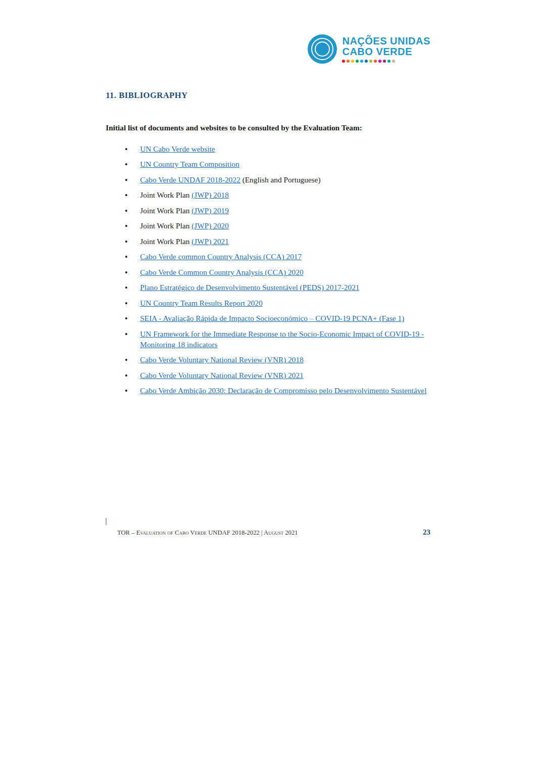NAÇÕES UNIDAS CABO VERDE
11. Bibliography
Initial list of documents and websites to be consulted by the Evaluation Team:
UN Cabo Verde website
UN Country Team Composition
Cabo Verde UNDAF 2018-2022 (English and Portuguese)
Joint Work Plan (JWP) 2018
Joint Work Plan (JWP) 2019
Joint Work Plan (JWP) 2020
Joint Work Plan (JWP) 2021
Cabo Verde common Country Analysis (CCA) 2017
Cabo Verde Common Country Analysis (CCA) 2020
Plano Estratégico de Desenvolvimento Sustentável (PEDS) 2017-2021
UN Country Team Results Report 2020
SEIA - Avaliação Rápida de Impacto Socioeconómico – COVID-19 PCNA+ (Fase 1)
UN Framework for the Immediate Response to the Socio-Economic Impact of COVID-19 - Monitoring 18 indicators
Cabo Verde Voluntary National Review (VNR) 2018
Cabo Verde Voluntary National Review (VNR) 2021
Cabo Verde Ambição 2030: Declaração de Compromisso pelo Desenvolvimento Sustentável
TOR – Evaluation of Cabo Verde UNDAF 2018-2022 | August 2021
23